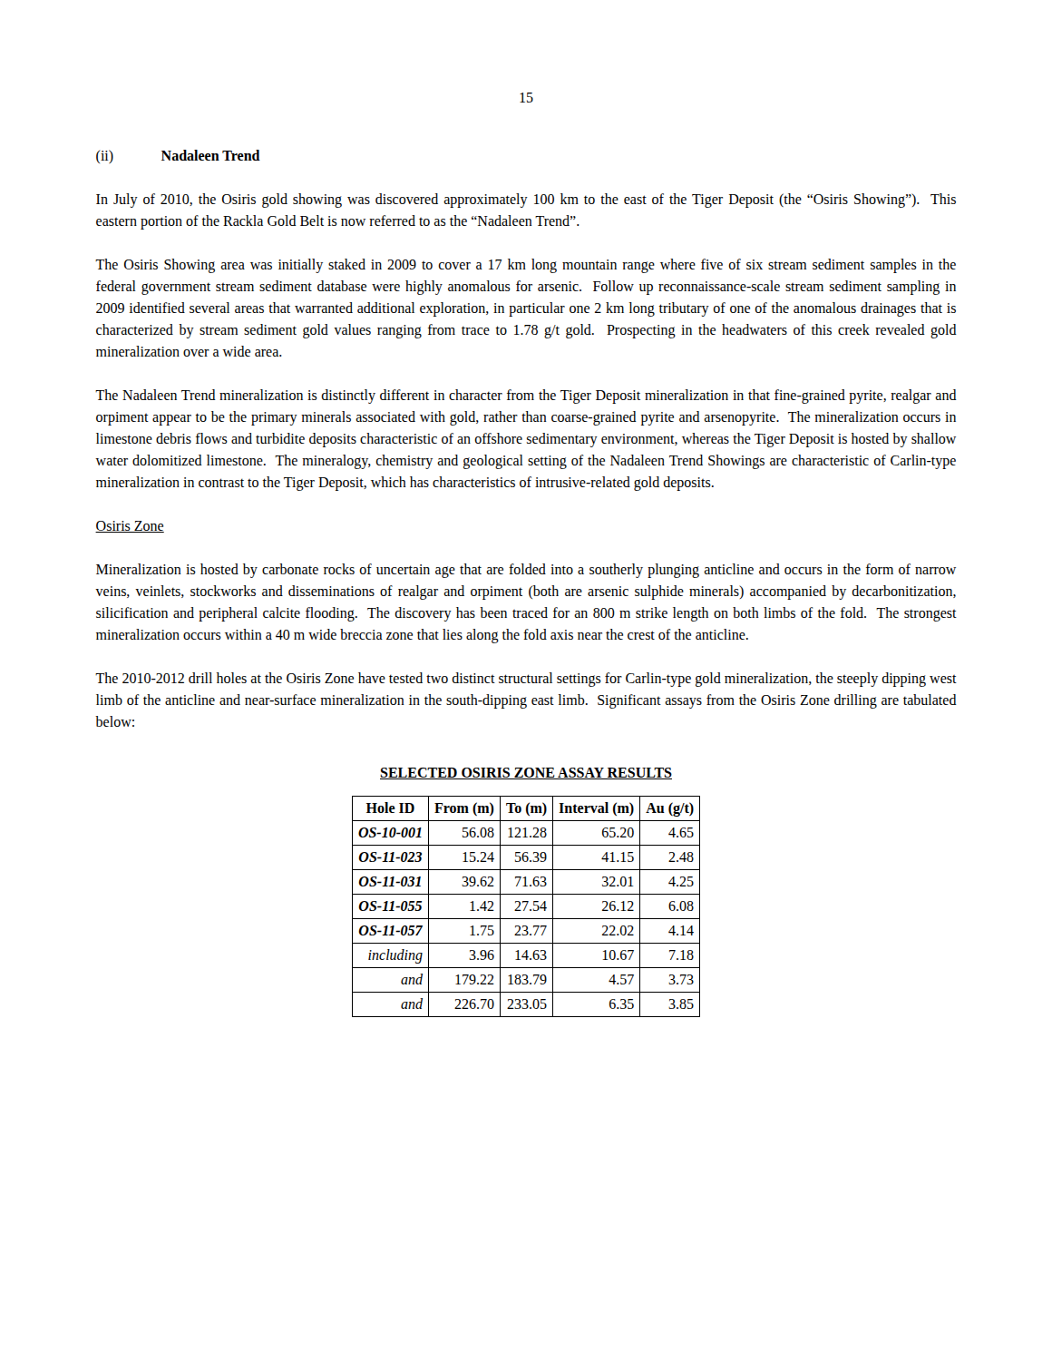15
(ii) Nadaleen Trend
In July of 2010, the Osiris gold showing was discovered approximately 100 km to the east of the Tiger Deposit (the “Osiris Showing”). This eastern portion of the Rackla Gold Belt is now referred to as the “Nadaleen Trend”.
The Osiris Showing area was initially staked in 2009 to cover a 17 km long mountain range where five of six stream sediment samples in the federal government stream sediment database were highly anomalous for arsenic. Follow up reconnaissance-scale stream sediment sampling in 2009 identified several areas that warranted additional exploration, in particular one 2 km long tributary of one of the anomalous drainages that is characterized by stream sediment gold values ranging from trace to 1.78 g/t gold. Prospecting in the headwaters of this creek revealed gold mineralization over a wide area.
The Nadaleen Trend mineralization is distinctly different in character from the Tiger Deposit mineralization in that fine-grained pyrite, realgar and orpiment appear to be the primary minerals associated with gold, rather than coarse-grained pyrite and arsenopyrite. The mineralization occurs in limestone debris flows and turbidite deposits characteristic of an offshore sedimentary environment, whereas the Tiger Deposit is hosted by shallow water dolomitized limestone. The mineralogy, chemistry and geological setting of the Nadaleen Trend Showings are characteristic of Carlin-type mineralization in contrast to the Tiger Deposit, which has characteristics of intrusive-related gold deposits.
Osiris Zone
Mineralization is hosted by carbonate rocks of uncertain age that are folded into a southerly plunging anticline and occurs in the form of narrow veins, veinlets, stockworks and disseminations of realgar and orpiment (both are arsenic sulphide minerals) accompanied by decarbonitization, silicification and peripheral calcite flooding. The discovery has been traced for an 800 m strike length on both limbs of the fold. The strongest mineralization occurs within a 40 m wide breccia zone that lies along the fold axis near the crest of the anticline.
The 2010-2012 drill holes at the Osiris Zone have tested two distinct structural settings for Carlin-type gold mineralization, the steeply dipping west limb of the anticline and near-surface mineralization in the south-dipping east limb. Significant assays from the Osiris Zone drilling are tabulated below:
SELECTED OSIRIS ZONE ASSAY RESULTS
| Hole ID | From (m) | To (m) | Interval (m) | Au (g/t) |
| --- | --- | --- | --- | --- |
| OS-10-001 | 56.08 | 121.28 | 65.20 | 4.65 |
| OS-11-023 | 15.24 | 56.39 | 41.15 | 2.48 |
| OS-11-031 | 39.62 | 71.63 | 32.01 | 4.25 |
| OS-11-055 | 1.42 | 27.54 | 26.12 | 6.08 |
| OS-11-057 | 1.75 | 23.77 | 22.02 | 4.14 |
| including | 3.96 | 14.63 | 10.67 | 7.18 |
| and | 179.22 | 183.79 | 4.57 | 3.73 |
| and | 226.70 | 233.05 | 6.35 | 3.85 |